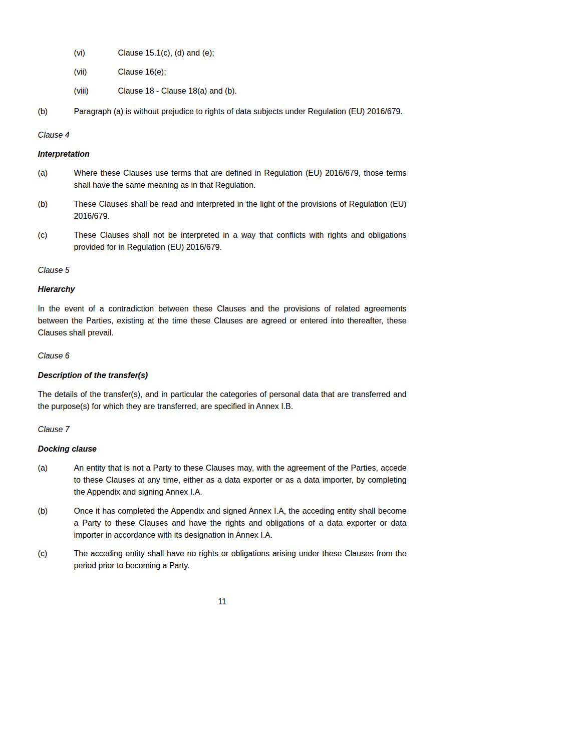(vi) Clause 15.1(c), (d) and (e);
(vii) Clause 16(e);
(viii) Clause 18 - Clause 18(a) and (b).
(b) Paragraph (a) is without prejudice to rights of data subjects under Regulation (EU) 2016/679.
Clause 4
Interpretation
(a) Where these Clauses use terms that are defined in Regulation (EU) 2016/679, those terms shall have the same meaning as in that Regulation.
(b) These Clauses shall be read and interpreted in the light of the provisions of Regulation (EU) 2016/679.
(c) These Clauses shall not be interpreted in a way that conflicts with rights and obligations provided for in Regulation (EU) 2016/679.
Clause 5
Hierarchy
In the event of a contradiction between these Clauses and the provisions of related agreements between the Parties, existing at the time these Clauses are agreed or entered into thereafter, these Clauses shall prevail.
Clause 6
Description of the transfer(s)
The details of the transfer(s), and in particular the categories of personal data that are transferred and the purpose(s) for which they are transferred, are specified in Annex I.B.
Clause 7
Docking clause
(a) An entity that is not a Party to these Clauses may, with the agreement of the Parties, accede to these Clauses at any time, either as a data exporter or as a data importer, by completing the Appendix and signing Annex I.A.
(b) Once it has completed the Appendix and signed Annex I.A, the acceding entity shall become a Party to these Clauses and have the rights and obligations of a data exporter or data importer in accordance with its designation in Annex I.A.
(c) The acceding entity shall have no rights or obligations arising under these Clauses from the period prior to becoming a Party.
11